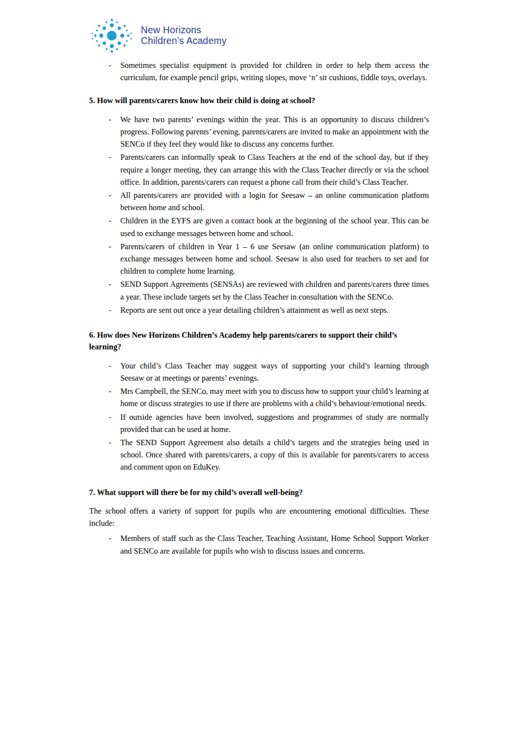New Horizons Children’s Academy
Sometimes specialist equipment is provided for children in order to help them access the curriculum, for example pencil grips, writing slopes, move ‘n’ sit cushions, fiddle toys, overlays.
5. How will parents/carers know how their child is doing at school?
We have two parents’ evenings within the year. This is an opportunity to discuss children’s progress. Following parents’ evening, parents/carers are invited to make an appointment with the SENCo if they feel they would like to discuss any concerns further.
Parents/carers can informally speak to Class Teachers at the end of the school day, but if they require a longer meeting, they can arrange this with the Class Teacher directly or via the school office. In addition, parents/carers can request a phone call from their child’s Class Teacher.
All parents/carers are provided with a login for Seesaw – an online communication platform between home and school.
Children in the EYFS are given a contact book at the beginning of the school year. This can be used to exchange messages between home and school.
Parents/carers of children in Year 1 – 6 use Seesaw (an online communication platform) to exchange messages between home and school. Seesaw is also used for teachers to set and for children to complete home learning.
SEND Support Agreements (SENSAs) are reviewed with children and parents/carers three times a year. These include targets set by the Class Teacher in consultation with the SENCo.
Reports are sent out once a year detailing children’s attainment as well as next steps.
6. How does New Horizons Children’s Academy help parents/carers to support their child’s learning?
Your child’s Class Teacher may suggest ways of supporting your child’s learning through Seesaw or at meetings or parents’ evenings.
Mrs Campbell, the SENCo, may meet with you to discuss how to support your child’s learning at home or discuss strategies to use if there are problems with a child’s behaviour/emotional needs.
If outside agencies have been involved, suggestions and programmes of study are normally provided that can be used at home.
The SEND Support Agreement also details a child’s targets and the strategies being used in school. Once shared with parents/carers, a copy of this is available for parents/carers to access and comment upon on EduKey.
7. What support will there be for my child’s overall well-being?
The school offers a variety of support for pupils who are encountering emotional difficulties. These include:
Members of staff such as the Class Teacher, Teaching Assistant, Home School Support Worker and SENCo are available for pupils who wish to discuss issues and concerns.